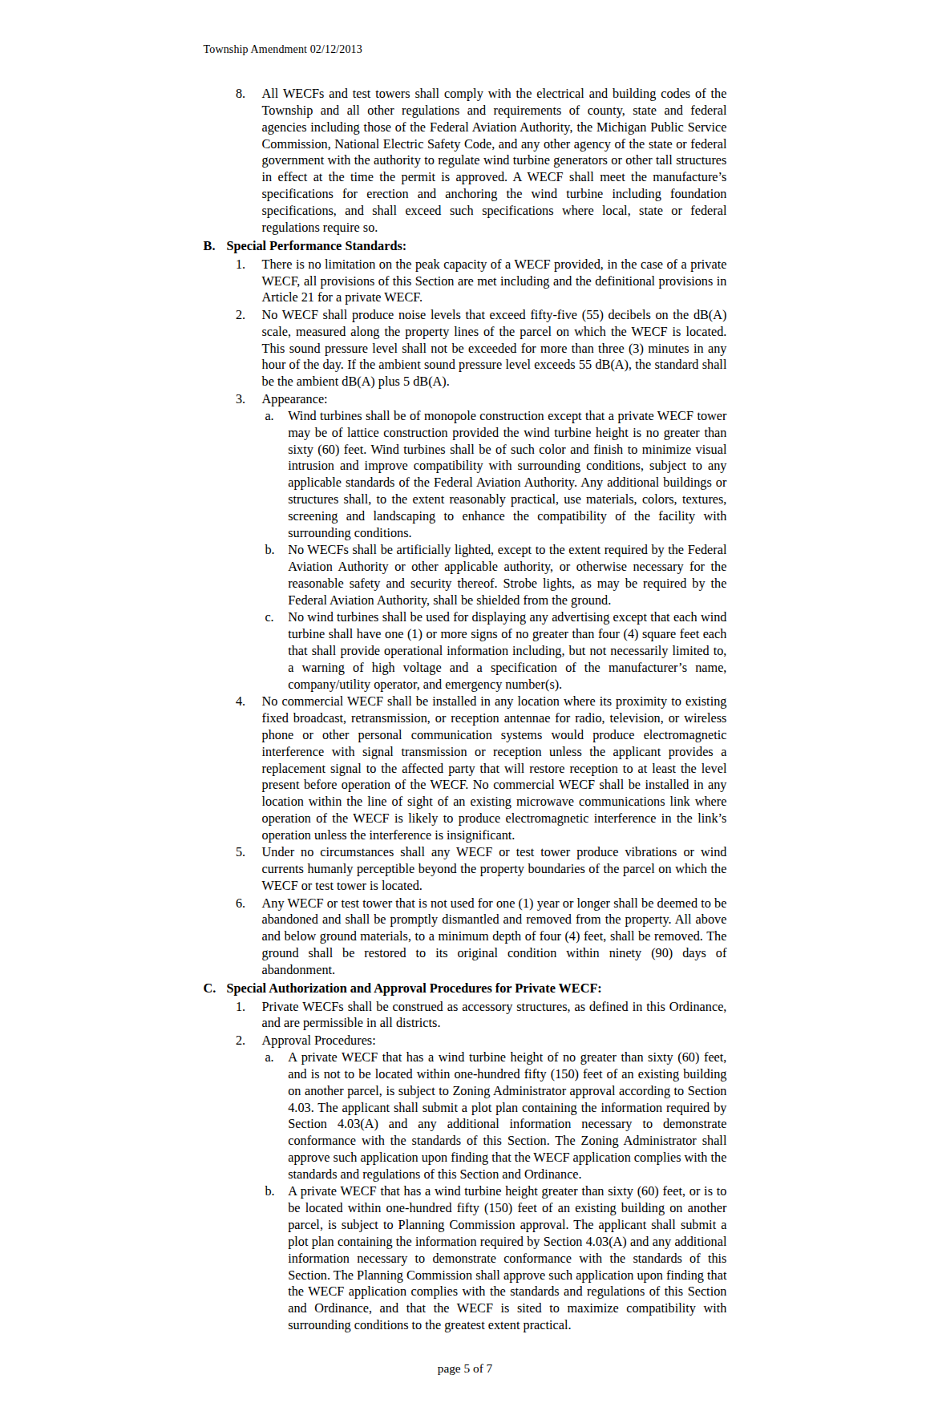Township Amendment 02/12/2013
8.
All WECFs and test towers shall comply with the electrical and building codes of the Township and all other regulations and requirements of county, state and federal agencies including those of the Federal Aviation Authority, the Michigan Public Service Commission, National Electric Safety Code, and any other agency of the state or federal government with the authority to regulate wind turbine generators or other tall structures in effect at the time the permit is approved. A WECF shall meet the manufacture’s specifications for erection and anchoring the wind turbine including foundation specifications, and shall exceed such specifications where local, state or federal regulations require so.
B.
Special Performance Standards:
1.
There is no limitation on the peak capacity of a WECF provided, in the case of a private WECF, all provisions of this Section are met including and the definitional provisions in Article 21 for a private WECF.
2.
No WECF shall produce noise levels that exceed fifty-five (55) decibels on the dB(A) scale, measured along the property lines of the parcel on which the WECF is located. This sound pressure level shall not be exceeded for more than three (3) minutes in any hour of the day. If the ambient sound pressure level exceeds 55 dB(A), the standard shall be the ambient dB(A) plus 5 dB(A).
3.
Appearance:
a.
Wind turbines shall be of monopole construction except that a private WECF tower may be of lattice construction provided the wind turbine height is no greater than sixty (60) feet. Wind turbines shall be of such color and finish to minimize visual intrusion and improve compatibility with surrounding conditions, subject to any applicable standards of the Federal Aviation Authority. Any additional buildings or structures shall, to the extent reasonably practical, use materials, colors, textures, screening and landscaping to enhance the compatibility of the facility with surrounding conditions.
b.
No WECFs shall be artificially lighted, except to the extent required by the Federal Aviation Authority or other applicable authority, or otherwise necessary for the reasonable safety and security thereof. Strobe lights, as may be required by the Federal Aviation Authority, shall be shielded from the ground.
c.
No wind turbines shall be used for displaying any advertising except that each wind turbine shall have one (1) or more signs of no greater than four (4) square feet each that shall provide operational information including, but not necessarily limited to, a warning of high voltage and a specification of the manufacturer’s name, company/utility operator, and emergency number(s).
4.
No commercial WECF shall be installed in any location where its proximity to existing fixed broadcast, retransmission, or reception antennae for radio, television, or wireless phone or other personal communication systems would produce electromagnetic interference with signal transmission or reception unless the applicant provides a replacement signal to the affected party that will restore reception to at least the level present before operation of the WECF. No commercial WECF shall be installed in any location within the line of sight of an existing microwave communications link where operation of the WECF is likely to produce electromagnetic interference in the link’s operation unless the interference is insignificant.
5.
Under no circumstances shall any WECF or test tower produce vibrations or wind currents humanly perceptible beyond the property boundaries of the parcel on which the WECF or test tower is located.
6.
Any WECF or test tower that is not used for one (1) year or longer shall be deemed to be abandoned and shall be promptly dismantled and removed from the property. All above and below ground materials, to a minimum depth of four (4) feet, shall be removed. The ground shall be restored to its original condition within ninety (90) days of abandonment.
C.
Special Authorization and Approval Procedures for Private WECF:
1.
Private WECFs shall be construed as accessory structures, as defined in this Ordinance, and are permissible in all districts.
2.
Approval Procedures:
a.
A private WECF that has a wind turbine height of no greater than sixty (60) feet, and is not to be located within one-hundred fifty (150) feet of an existing building on another parcel, is subject to Zoning Administrator approval according to Section 4.03. The applicant shall submit a plot plan containing the information required by Section 4.03(A) and any additional information necessary to demonstrate conformance with the standards of this Section. The Zoning Administrator shall approve such application upon finding that the WECF application complies with the standards and regulations of this Section and Ordinance.
b.
A private WECF that has a wind turbine height greater than sixty (60) feet, or is to be located within one-hundred fifty (150) feet of an existing building on another parcel, is subject to Planning Commission approval. The applicant shall submit a plot plan containing the information required by Section 4.03(A) and any additional information necessary to demonstrate conformance with the standards of this Section. The Planning Commission shall approve such application upon finding that the WECF application complies with the standards and regulations of this Section and Ordinance, and that the WECF is sited to maximize compatibility with surrounding conditions to the greatest extent practical.
page 5 of 7